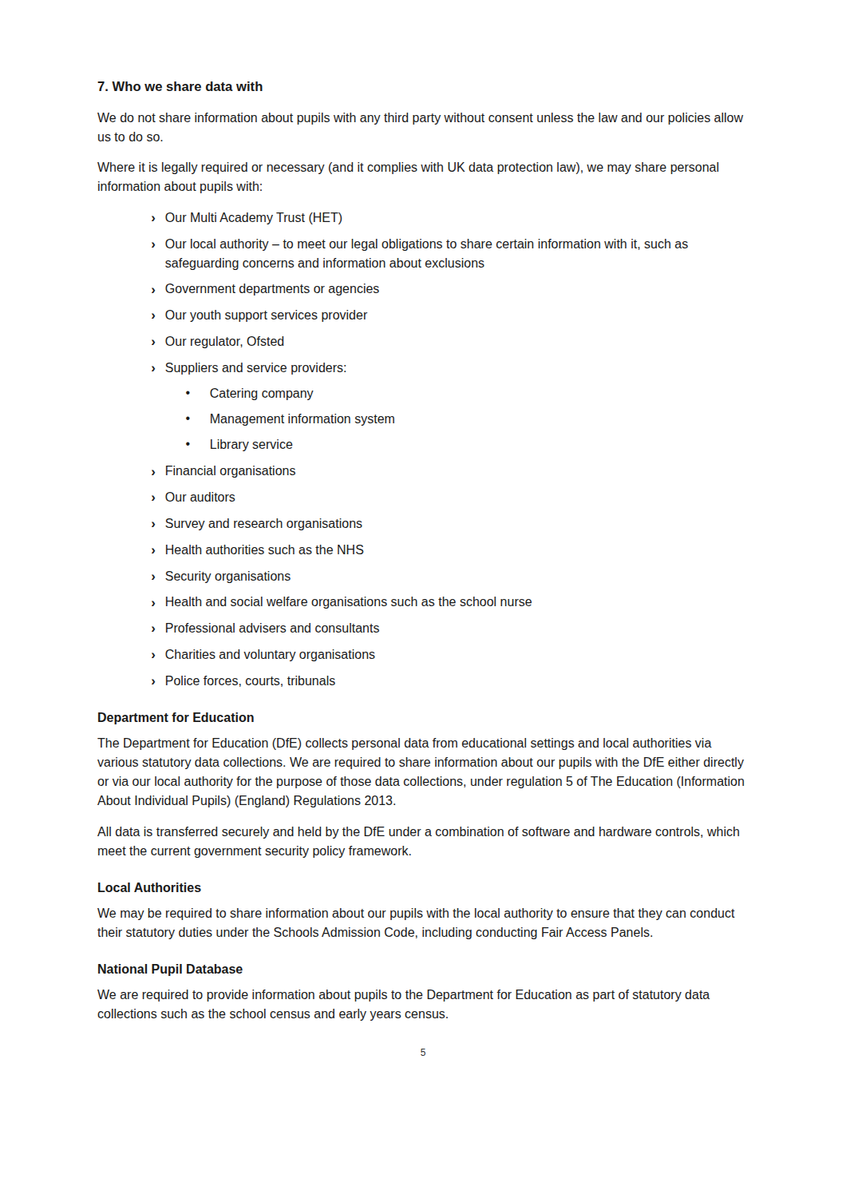7. Who we share data with
We do not share information about pupils with any third party without consent unless the law and our policies allow us to do so.
Where it is legally required or necessary (and it complies with UK data protection law), we may share personal information about pupils with:
Our Multi Academy Trust (HET)
Our local authority – to meet our legal obligations to share certain information with it, such as safeguarding concerns and information about exclusions
Government departments or agencies
Our youth support services provider
Our regulator, Ofsted
Suppliers and service providers:
Catering company
Management information system
Library service
Financial organisations
Our auditors
Survey and research organisations
Health authorities such as the NHS
Security organisations
Health and social welfare organisations such as the school nurse
Professional advisers and consultants
Charities and voluntary organisations
Police forces, courts, tribunals
Department for Education
The Department for Education (DfE) collects personal data from educational settings and local authorities via various statutory data collections. We are required to share information about our pupils with the DfE either directly or via our local authority for the purpose of those data collections, under regulation 5 of The Education (Information About Individual Pupils) (England) Regulations 2013.
All data is transferred securely and held by the DfE under a combination of software and hardware controls, which meet the current government security policy framework.
Local Authorities
We may be required to share information about our pupils with the local authority to ensure that they can conduct their statutory duties under the Schools Admission Code, including conducting Fair Access Panels.
National Pupil Database
We are required to provide information about pupils to the Department for Education as part of statutory data collections such as the school census and early years census.
5